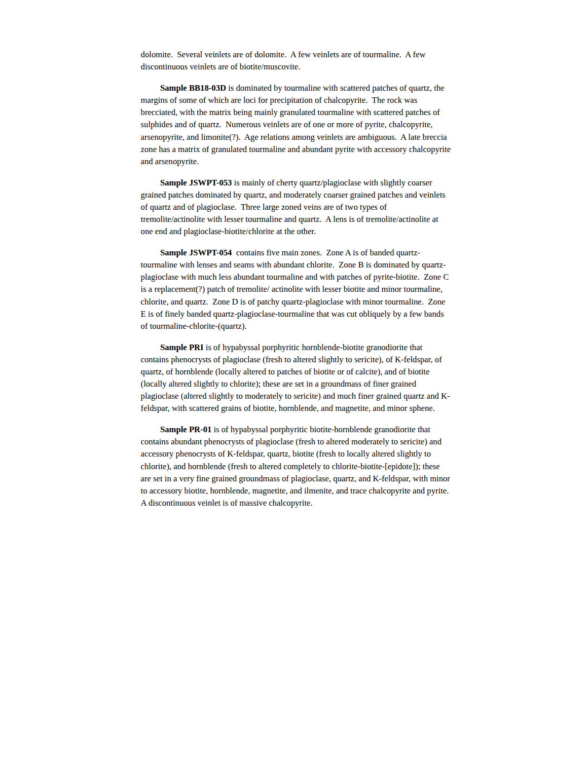dolomite. Several veinlets are of dolomite. A few veinlets are of tourmaline. A few discontinuous veinlets are of biotite/muscovite.
Sample BB18-03D is dominated by tourmaline with scattered patches of quartz, the margins of some of which are loci for precipitation of chalcopyrite. The rock was brecciated, with the matrix being mainly granulated tourmaline with scattered patches of sulphides and of quartz. Numerous veinlets are of one or more of pyrite, chalcopyrite, arsenopyrite, and limonite(?). Age relations among veinlets are ambiguous. A late breccia zone has a matrix of granulated tourmaline and abundant pyrite with accessory chalcopyrite and arsenopyrite.
Sample JSWPT-053 is mainly of cherty quartz/plagioclase with slightly coarser grained patches dominated by quartz, and moderately coarser grained patches and veinlets of quartz and of plagioclase. Three large zoned veins are of two types of tremolite/actinolite with lesser tourmaline and quartz. A lens is of tremolite/actinolite at one end and plagioclase-biotite/chlorite at the other.
Sample JSWPT-054 contains five main zones. Zone A is of banded quartz-tourmaline with lenses and seams with abundant chlorite. Zone B is dominated by quartz-plagioclase with much less abundant tourmaline and with patches of pyrite-biotite. Zone C is a replacement(?) patch of tremolite/ actinolite with lesser biotite and minor tourmaline, chlorite, and quartz. Zone D is of patchy quartz-plagioclase with minor tourmaline. Zone E is of finely banded quartz-plagioclase-tourmaline that was cut obliquely by a few bands of tourmaline-chlorite-(quartz).
Sample PRI is of hypabyssal porphyritic hornblende-biotite granodiorite that contains phenocrysts of plagioclase (fresh to altered slightly to sericite), of K-feldspar, of quartz, of hornblende (locally altered to patches of biotite or of calcite), and of biotite (locally altered slightly to chlorite); these are set in a groundmass of finer grained plagioclase (altered slightly to moderately to sericite) and much finer grained quartz and K-feldspar, with scattered grains of biotite, hornblende, and magnetite, and minor sphene.
Sample PR-01 is of hypabyssal porphyritic biotite-hornblende granodiorite that contains abundant phenocrysts of plagioclase (fresh to altered moderately to sericite) and accessory phenocrysts of K-feldspar, quartz, biotite (fresh to locally altered slightly to chlorite), and hornblende (fresh to altered completely to chlorite-biotite-[epidote]); these are set in a very fine grained groundmass of plagioclase, quartz, and K-feldspar, with minor to accessory biotite, hornblende, magnetite, and ilmenite, and trace chalcopyrite and pyrite. A discontinuous veinlet is of massive chalcopyrite.